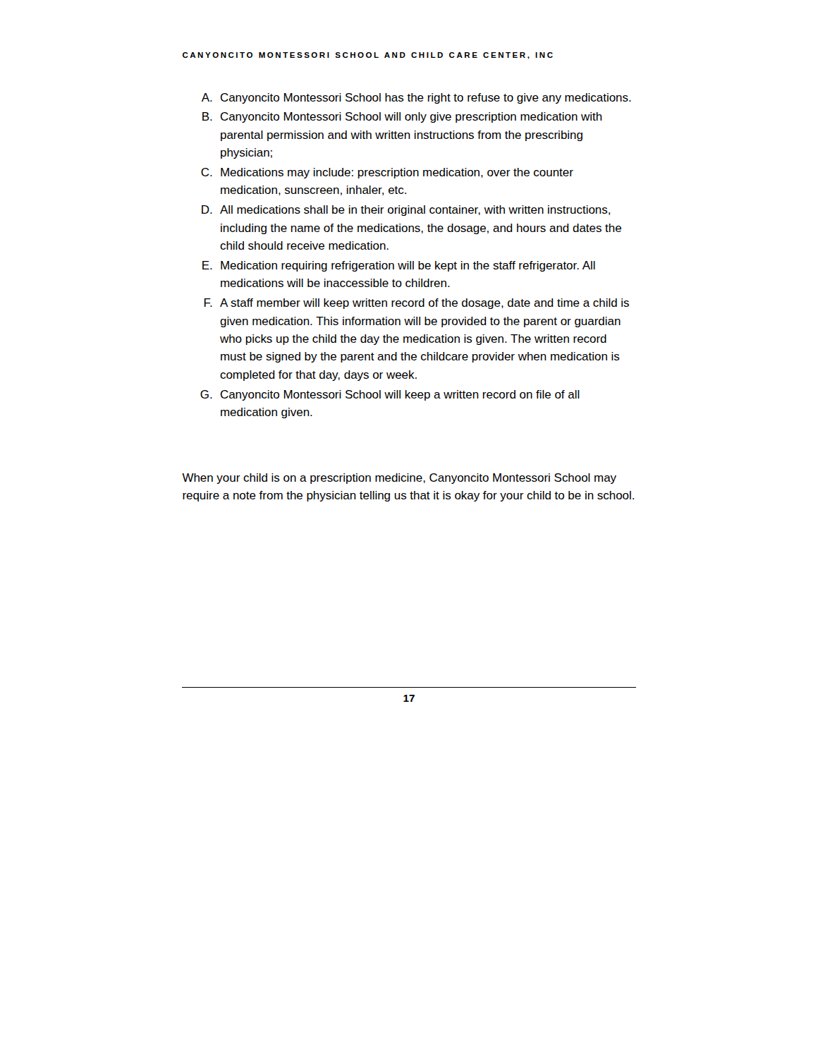CANYONCITO MONTESSORI SCHOOL AND CHILD CARE CENTER, INC
Canyoncito Montessori School has the right to refuse to give any medications.
Canyoncito Montessori School will only give prescription medication with parental permission and with written instructions from the prescribing physician;
Medications may include: prescription medication, over the counter medication, sunscreen, inhaler, etc.
All medications shall be in their original container, with written instructions, including the name of the medications, the dosage, and hours and dates the child should receive medication.
Medication requiring refrigeration will be kept in the staff refrigerator. All medications will be inaccessible to children.
A staff member will keep written record of the dosage, date and time a child is given medication. This information will be provided to the parent or guardian who picks up the child the day the medication is given. The written record must be signed by the parent and the childcare provider when medication is completed for that day, days or week.
Canyoncito Montessori School will keep a written record on file of all medication given.
When your child is on a prescription medicine, Canyoncito Montessori School may require a note from the physician telling us that it is okay for your child to be in school.
17